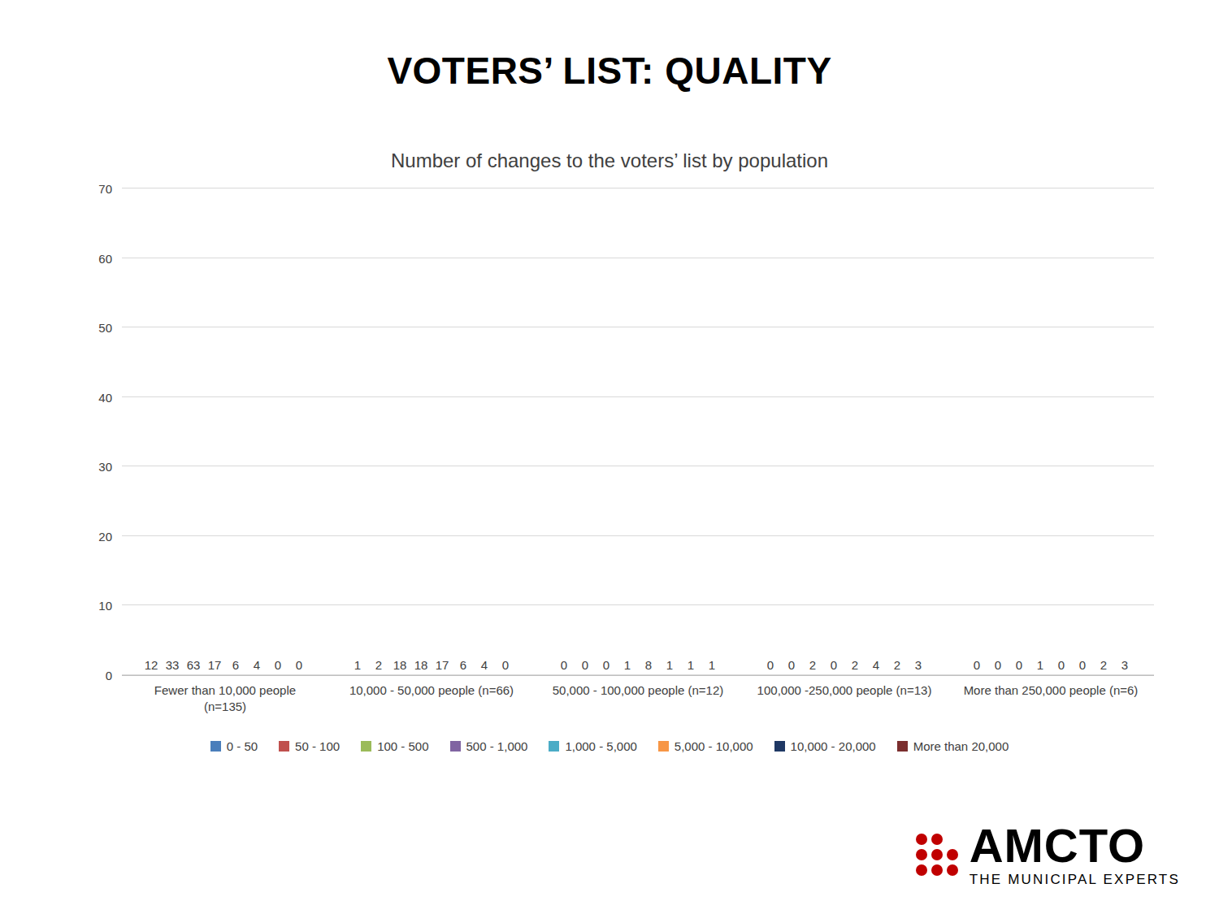VOTERS’ LIST: QUALITY
Number of changes to the voters’ list by population
70
60
50
40
30
20
10
0
12
33
63
17
6
4
0
0
1
2
18
18
17
6
4
0
0
0
0
1
8
1
1
1
0
0
2
0
2
4
2
3
0
0
0
1
0
0
2
3
Fewer than 10,000 people
(n=135)
10,000 - 50,000 people (n=66)
50,000 - 100,000 people (n=12)
100,000 -250,000 people (n=13)
More than 250,000 people (n=6)
0 - 50 50 - 100 100 - 500 500 - 1,000 1,000 - 5,000 5,000 - 10,000 10,000 - 20,000 More than 20,000
AMCTO
THE MUNICIPAL EXPERTS